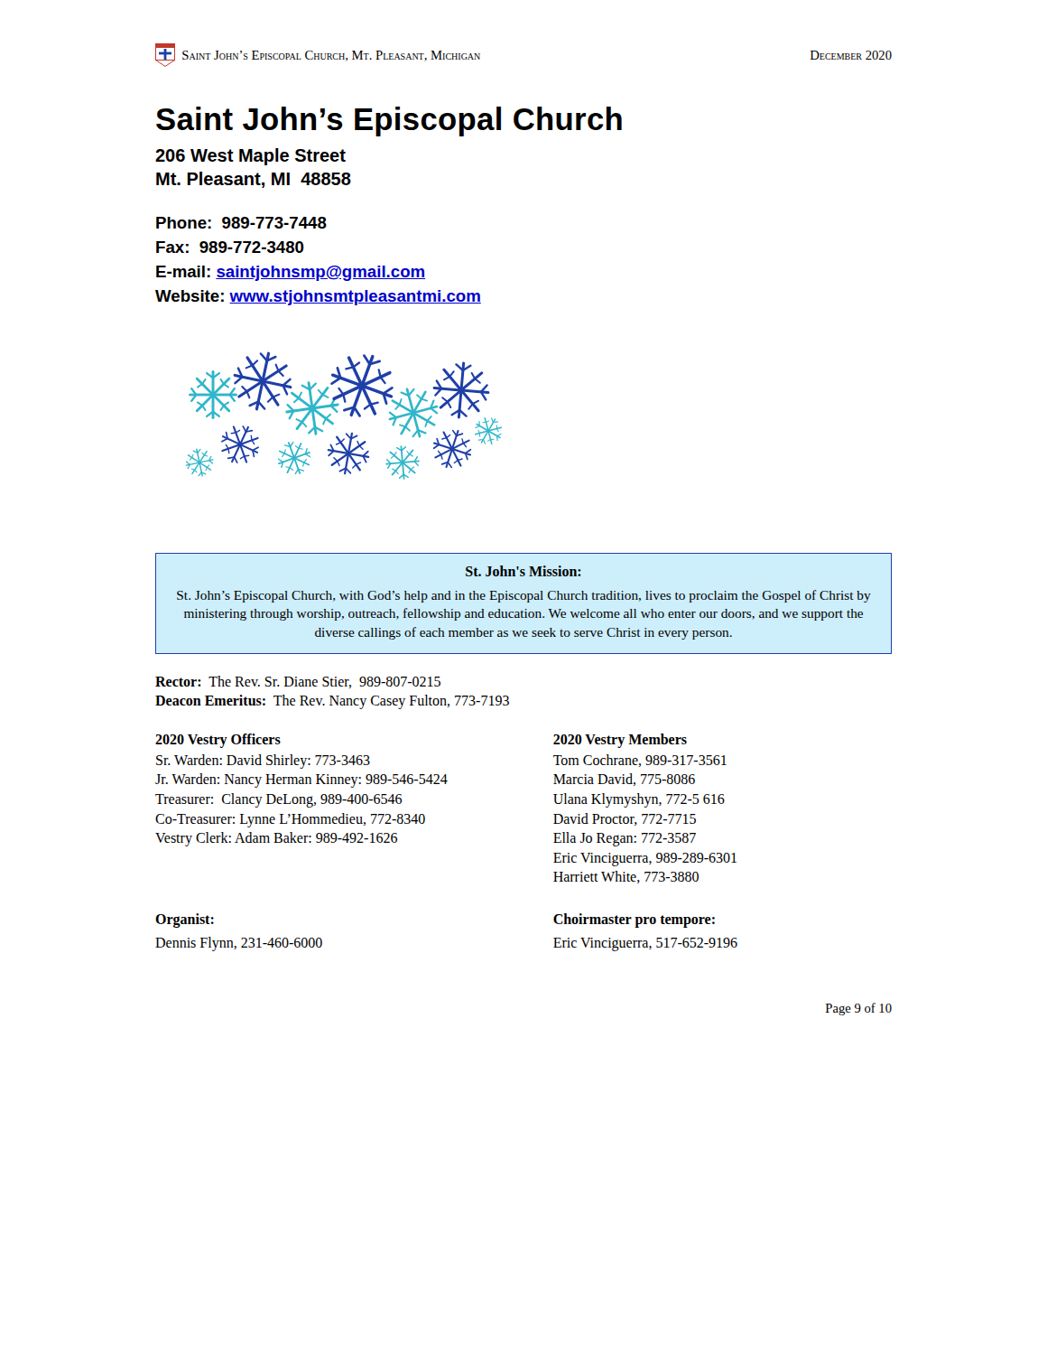Saint John’s Episcopal Church, Mt. Pleasant, Michigan
December 2020
Saint John’s Episcopal Church
206 West Maple Street
Mt. Pleasant, MI 48858
Phone: 989-773-7448
Fax: 989-772-3480
E-mail: saintjohnsmp@gmail.com
Website: www.stjohnsmtpleasantmi.com
St. John's Mission:
St. John’s Episcopal Church, with God’s help and in the Episcopal Church tradition, lives to proclaim the Gospel of Christ by ministering through worship, outreach, fellowship and education. We welcome all who enter our doors, and we support the diverse callings of each member as we seek to serve Christ in every person.
Rector: The Rev. Sr. Diane Stier, 989-807-0215
Deacon Emeritus: The Rev. Nancy Casey Fulton, 773-7193
| 2020 Vestry Officers | 2020 Vestry Members |
| --- | --- |
| Sr. Warden: David Shirley: 773-3463 Jr. Warden: Nancy Herman Kinney: 989-546-5424 Treasurer: Clancy DeLong, 989-400-6546 Co-Treasurer: Lynne L’Hommedieu, 772-8340 Vestry Clerk: Adam Baker: 989-492-1626 | Tom Cochrane, 989-317-3561 Marcia David, 775-8086 Ulana Klymyshyn, 772-5 616 David Proctor, 772-7715 Ella Jo Regan: 772-3587 Eric Vinciguerra, 989-289-6301 Harriett White, 773-3880 |
| Organist: | Choirmaster pro tempore: |
| --- | --- |
| Dennis Flynn, 231-460-6000 | Eric Vinciguerra, 517-652-9196 |
Page 9 of 10